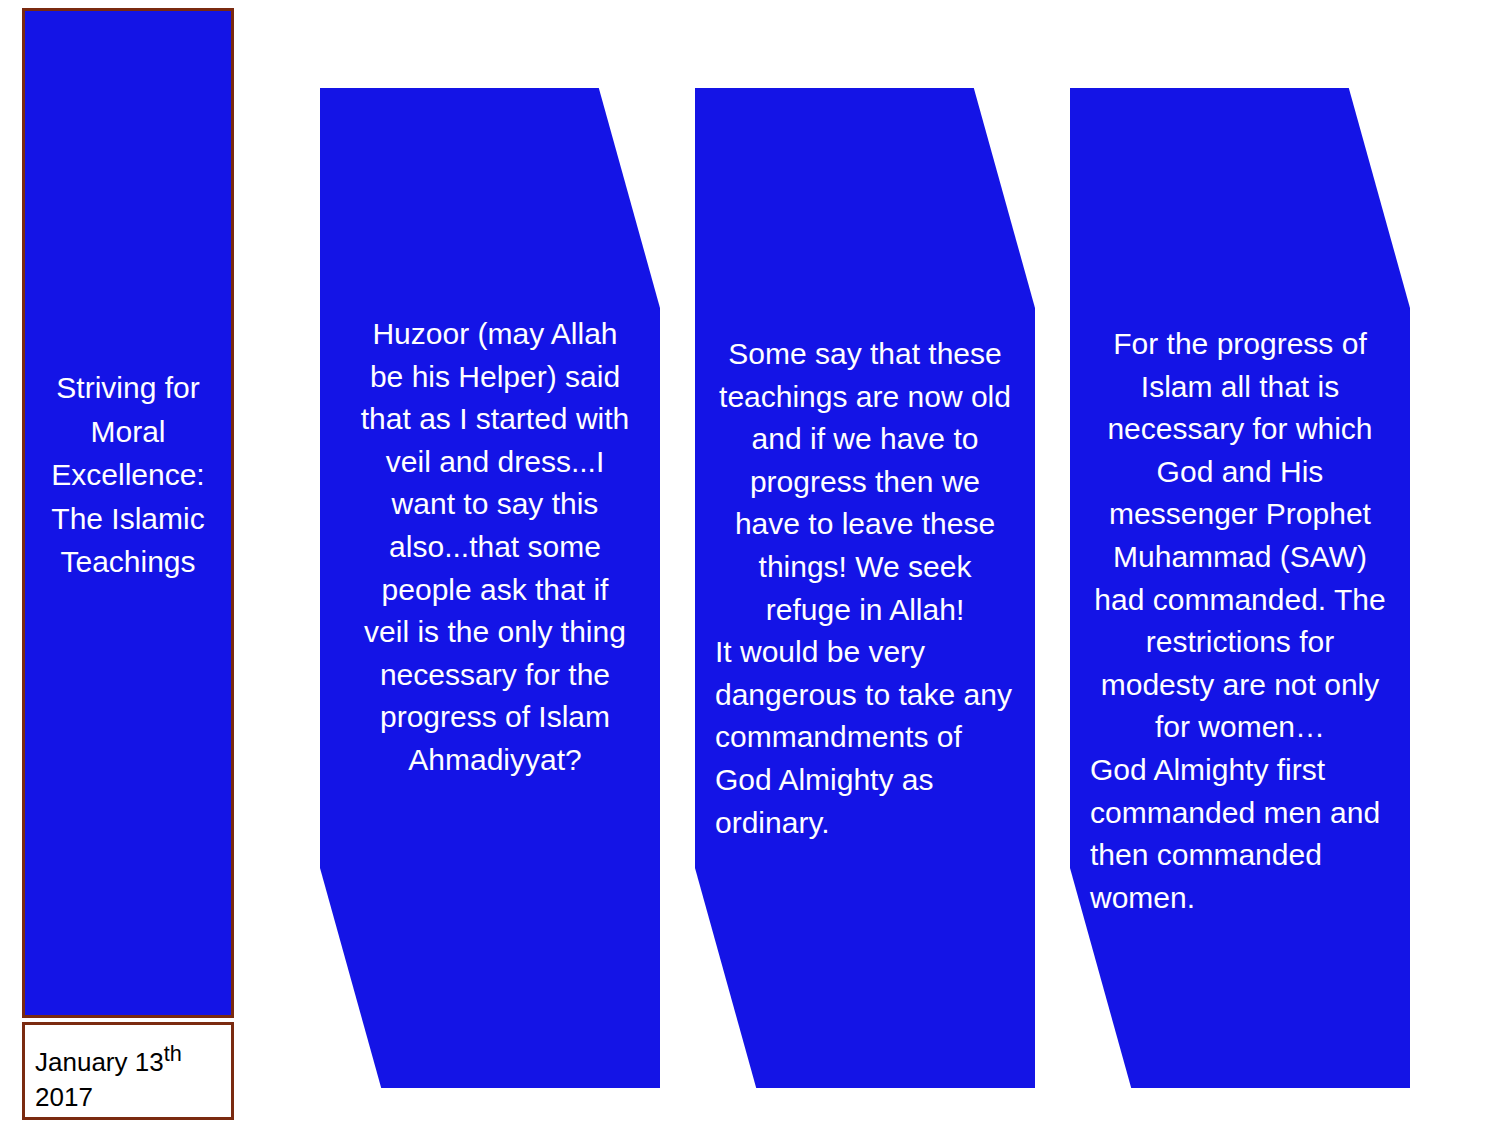Striving for Moral Excellence: The Islamic Teachings
January 13th 2017
Huzoor (may Allah be his Helper) said that as I started with veil and dress...I want to say this also...that some people ask that if veil is the only thing necessary for the progress of Islam Ahmadiyyat?
Some say that these teachings are now old and if we have to progress then we have to leave these things! We seek refuge in Allah!
It would be very dangerous to take any commandments of God Almighty as ordinary.
For the progress of Islam all that is necessary for which God and His messenger Prophet Muhammad (SAW) had commanded. The restrictions for modesty are not only for women…
God Almighty first commanded men and then commanded women.